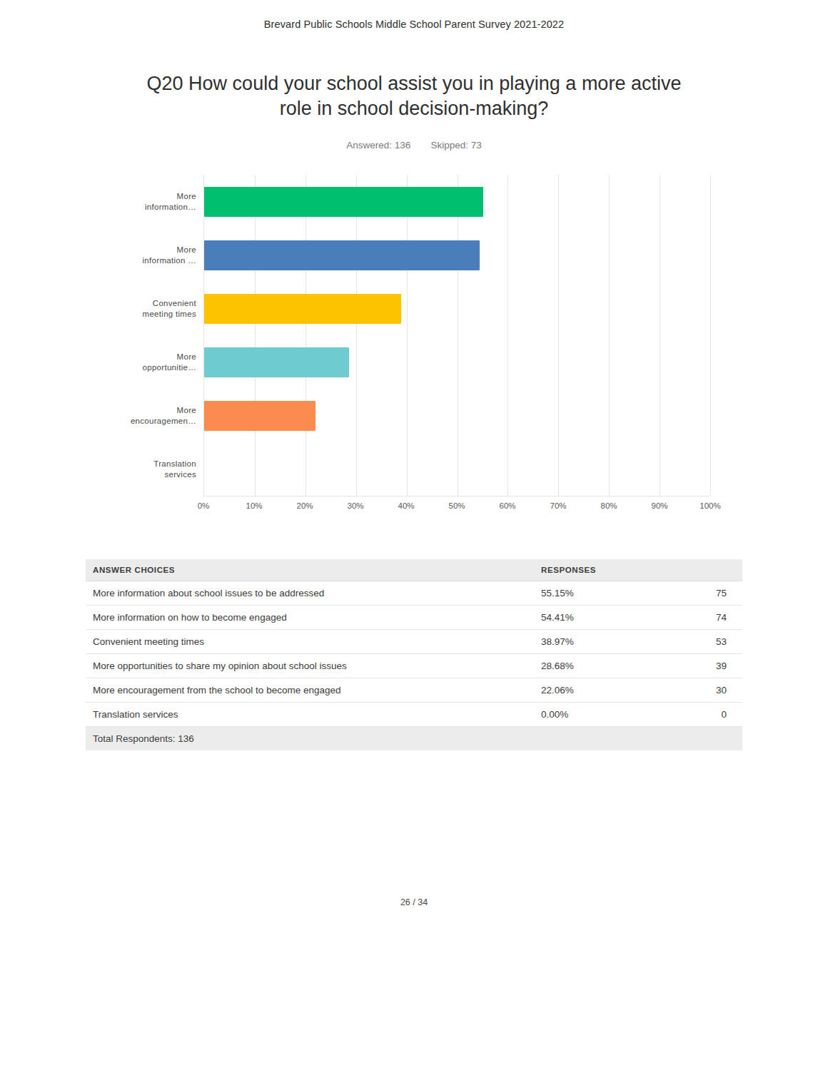Brevard Public Schools Middle School Parent Survey 2021-2022
Q20 How could your school assist you in playing a more active role in school decision-making?
Answered: 136 Skipped: 73
More
information…
More
information …
Convenient
meeting times
More
opportunitie…
More
encouragemen…
Translation
services
0% 10% 20% 30% 40% 50% 60% 70% 80% 90% 100%
| ANSWER CHOICES | RESPONSES | |
| --- | --- | --- |
| More information about school issues to be addressed | 55.15% | 75 |
| More information on how to become engaged | 54.41% | 74 |
| Convenient meeting times | 38.97% | 53 |
| More opportunities to share my opinion about school issues | 28.68% | 39 |
| More encouragement from the school to become engaged | 22.06% | 30 |
| Translation services | 0.00% | 0 |
| Total Respondents: 136 | | |
26 / 34